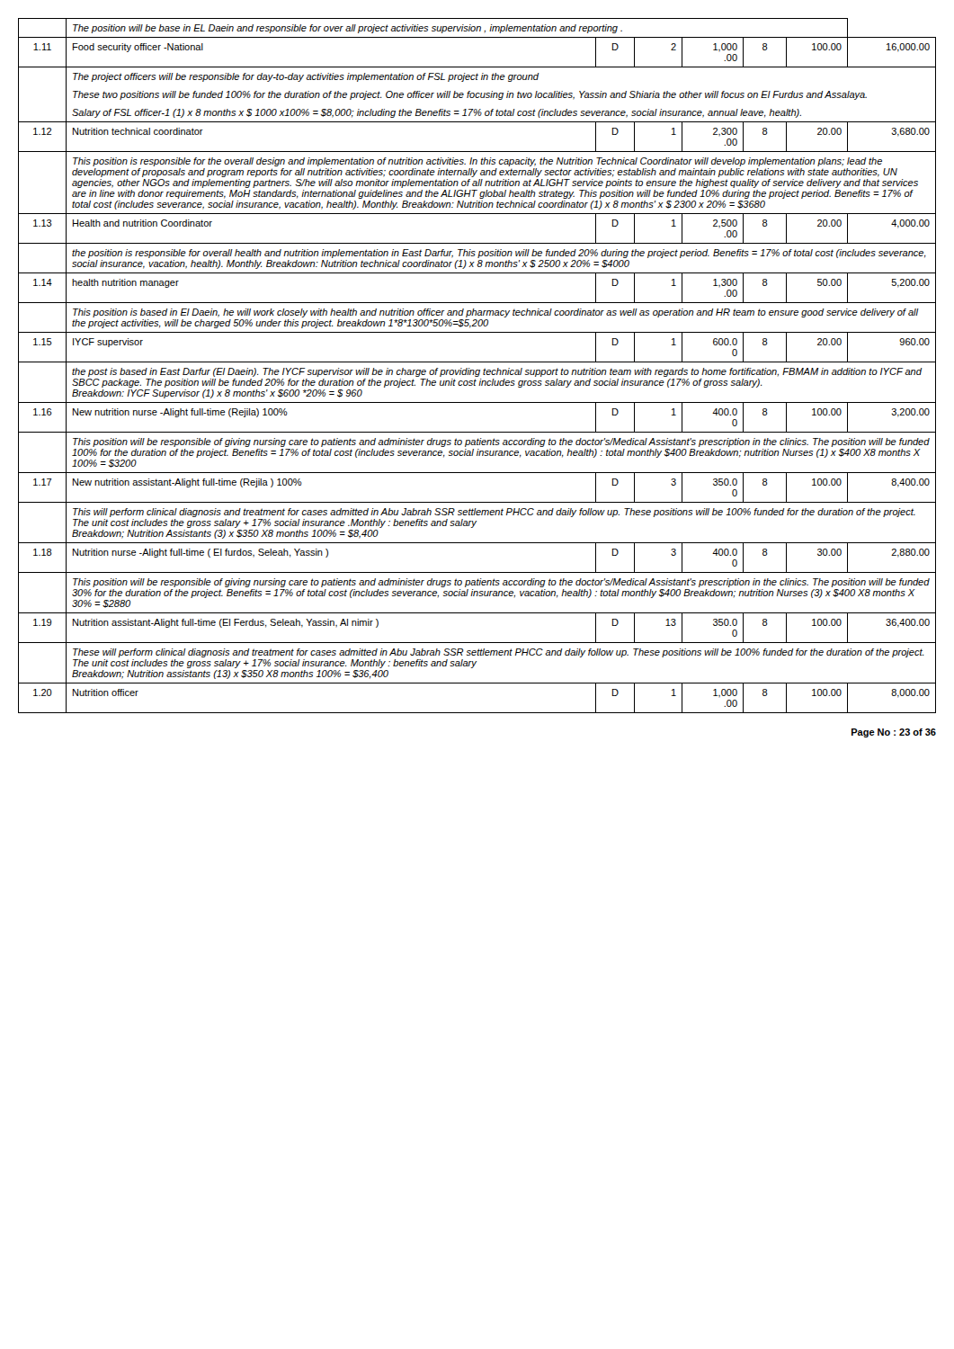| | The position will be base in EL Daein and responsible for over all project activities supervision , implementation and reporting . |
| 1.11 | Food security officer -National | D | 2 | 1,000 .00 | 8 | 100.00 | 16,000.00 |
| | The project officers will be responsible for day-to-day activities implementation of FSL project in the ground These two positions will be funded 100% for the duration of the project. One officer will be focusing in two localities, Yassin and Shiaria the other will focus on El Furdus and Assalaya. Salary of FSL officer-1 (1) x 8 months x $ 1000 x100% = $8,000; including the Benefits = 17% of total cost (includes severance, social insurance, annual leave, health). |
| 1.12 | Nutrition technical coordinator | D | 1 | 2,300 .00 | 8 | 20.00 | 3,680.00 |
| | This position is responsible for the overall design and implementation of nutrition activities. In this capacity, the Nutrition Technical Coordinator will develop implementation plans; lead the development of proposals and program reports for all nutrition activities; coordinate internally and externally sector activities; establish and maintain public relations with state authorities, UN agencies, other NGOs and implementing partners. S/he will also monitor implementation of all nutrition at ALIGHT service points to ensure the highest quality of service delivery and that services are in line with donor requirements, MoH standards, international guidelines and the ALIGHT global health strategy. This position will be funded 10% during the project period. Benefits = 17% of total cost (includes severance, social insurance, vacation, health). Monthly. Breakdown: Nutrition technical coordinator (1) x 8 months' x $ 2300 x 20% = $3680 |
| 1.13 | Health and nutrition Coordinator | D | 1 | 2,500 .00 | 8 | 20.00 | 4,000.00 |
| | the position is responsible for overall health and nutrition implementation in East Darfur, This position will be funded 20% during the project period. Benefits = 17% of total cost (includes severance, social insurance, vacation, health). Monthly. Breakdown: Nutrition technical coordinator (1) x 8 months' x $ 2500 x 20% = $4000 |
| 1.14 | health nutrition manager | D | 1 | 1,300 .00 | 8 | 50.00 | 5,200.00 |
| | This position is based in El Daein, he will work closely with health and nutrition officer and pharmacy technical coordinator as well as operation and HR team to ensure good service delivery of all the project activities, will be charged 50% under this project. breakdown 1*8*1300*50%=$5,200 |
| 1.15 | IYCF supervisor | D | 1 | 600.0 0 | 8 | 20.00 | 960.00 |
| | the post is based in East Darfur (El Daein). The IYCF supervisor will be in charge of providing technical support to nutrition team with regards to home fortification, FBMAM in addition to IYCF and SBCC package. The position will be funded 20% for the duration of the project. The unit cost includes gross salary and social insurance (17% of gross salary). Breakdown: IYCF Supervisor (1) x 8 months' x $600 *20% = $ 960 |
| 1.16 | New nutrition nurse -Alight full-time (Rejila) 100% | D | 1 | 400.0 0 | 8 | 100.00 | 3,200.00 |
| | This position will be responsible of giving nursing care to patients and administer drugs to patients according to the doctor's/Medical Assistant's prescription in the clinics. The position will be funded 100% for the duration of the project. Benefits = 17% of total cost (includes severance, social insurance, vacation, health) : total monthly $400 Breakdown; nutrition Nurses (1) x $400 X8 months X 100% = $3200 |
| 1.17 | New nutrition assistant-Alight full-time (Rejila ) 100% | D | 3 | 350.0 0 | 8 | 100.00 | 8,400.00 |
| | This will perform clinical diagnosis and treatment for cases admitted in Abu Jabrah SSR settlement PHCC and daily follow up. These positions will be 100% funded for the duration of the project. The unit cost includes the gross salary + 17% social insurance .Monthly : benefits and salary Breakdown; Nutrition Assistants (3) x $350 X8 months 100% = $8,400 |
| 1.18 | Nutrition nurse -Alight full-time ( El furdos, Seleah, Yassin ) | D | 3 | 400.0 0 | 8 | 30.00 | 2,880.00 |
| | This position will be responsible of giving nursing care to patients and administer drugs to patients according to the doctor's/Medical Assistant's prescription in the clinics. The position will be funded 30% for the duration of the project. Benefits = 17% of total cost (includes severance, social insurance, vacation, health) : total monthly $400 Breakdown; nutrition Nurses (3) x $400 X8 months X 30% = $2880 |
| 1.19 | Nutrition assistant-Alight full-time (El Ferdus, Seleah, Yassin, Al nimir ) | D | 13 | 350.0 0 | 8 | 100.00 | 36,400.00 |
| | These will perform clinical diagnosis and treatment for cases admitted in Abu Jabrah SSR settlement PHCC and daily follow up. These positions will be 100% funded for the duration of the project. The unit cost includes the gross salary + 17% social insurance. Monthly : benefits and salary Breakdown; Nutrition assistants (13) x $350 X8 months 100% = $36,400 |
| 1.20 | Nutrition officer | D | 1 | 1,000 .00 | 8 | 100.00 | 8,000.00 |
Page No : 23 of 36